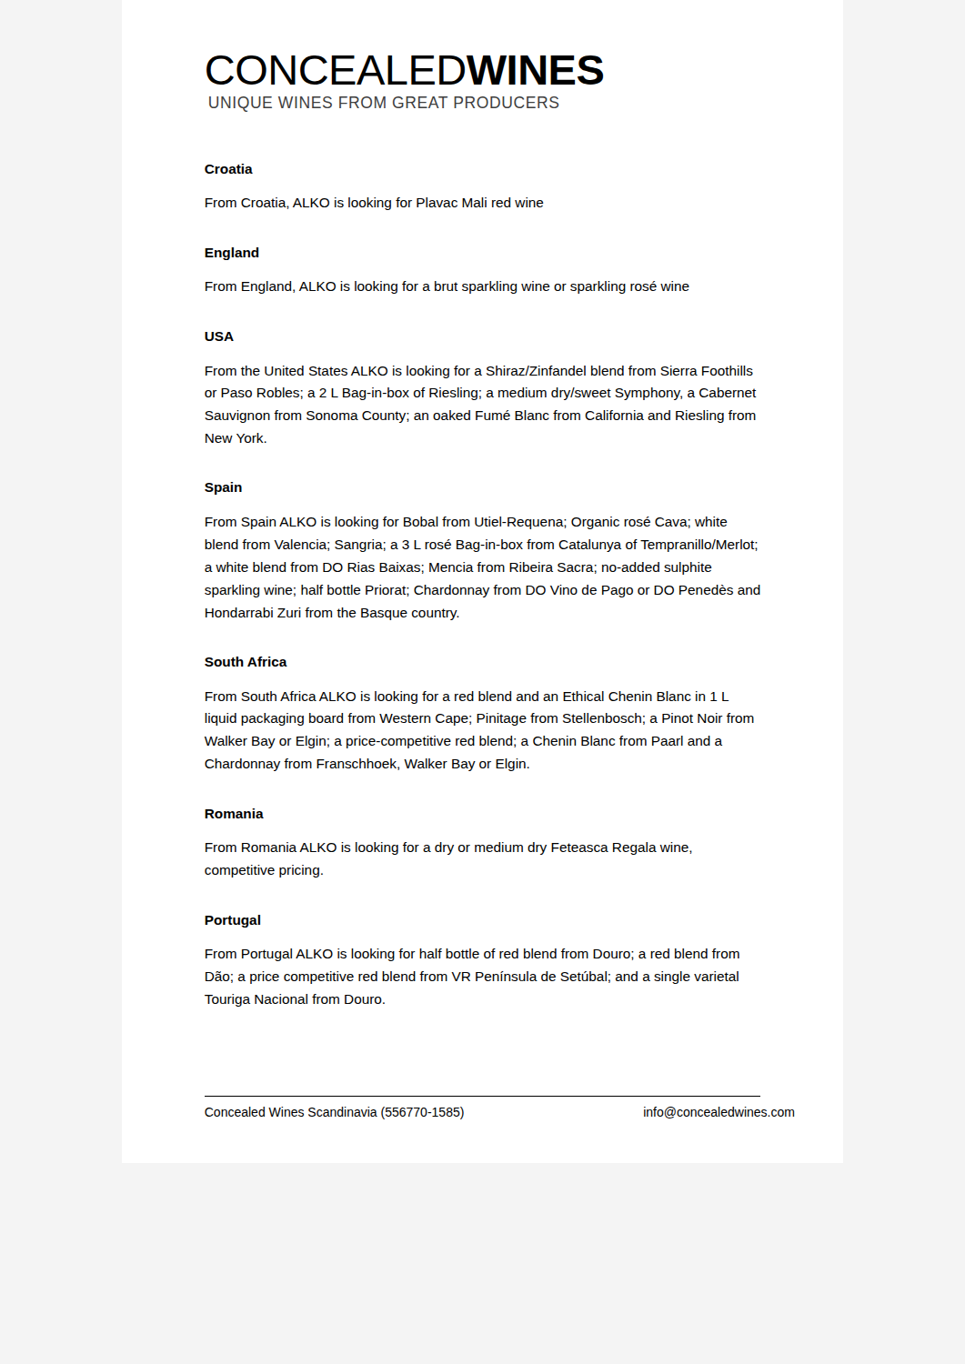CONCEALED WINES
Unique wines from great producers
Croatia
From Croatia, ALKO is looking for Plavac Mali red wine
England
From England, ALKO is looking for a brut sparkling wine or sparkling rosé wine
USA
From the United States ALKO is looking for a Shiraz/Zinfandel blend from Sierra Foothills or Paso Robles; a 2 L Bag-in-box of Riesling; a medium dry/sweet Symphony, a Cabernet Sauvignon from Sonoma County; an oaked Fumé Blanc from California and Riesling from New York.
Spain
From Spain ALKO is looking for Bobal from Utiel-Requena; Organic rosé Cava; white blend from Valencia; Sangria; a 3 L rosé Bag-in-box from Catalunya of Tempranillo/Merlot; a white blend from DO Rias Baixas; Mencia from Ribeira Sacra; no-added sulphite sparkling wine; half bottle Priorat; Chardonnay from DO Vino de Pago or DO Penedès and Hondarrabi Zuri from the Basque country.
South Africa
From South Africa ALKO is looking for a red blend and an Ethical Chenin Blanc in 1 L liquid packaging board from Western Cape; Pinitage from Stellenbosch; a Pinot Noir from Walker Bay or Elgin; a price-competitive red blend; a Chenin Blanc from Paarl and a Chardonnay from Franschhoek, Walker Bay or Elgin.
Romania
From Romania ALKO is looking for a dry or medium dry Feteasca Regala wine, competitive pricing.
Portugal
From Portugal ALKO is looking for half bottle of red blend from Douro; a red blend from Dão; a price competitive red blend from VR Península de Setúbal; and a single varietal Touriga Nacional from Douro.
Concealed Wines Scandinavia (556770-1585) info@concealedwines.com